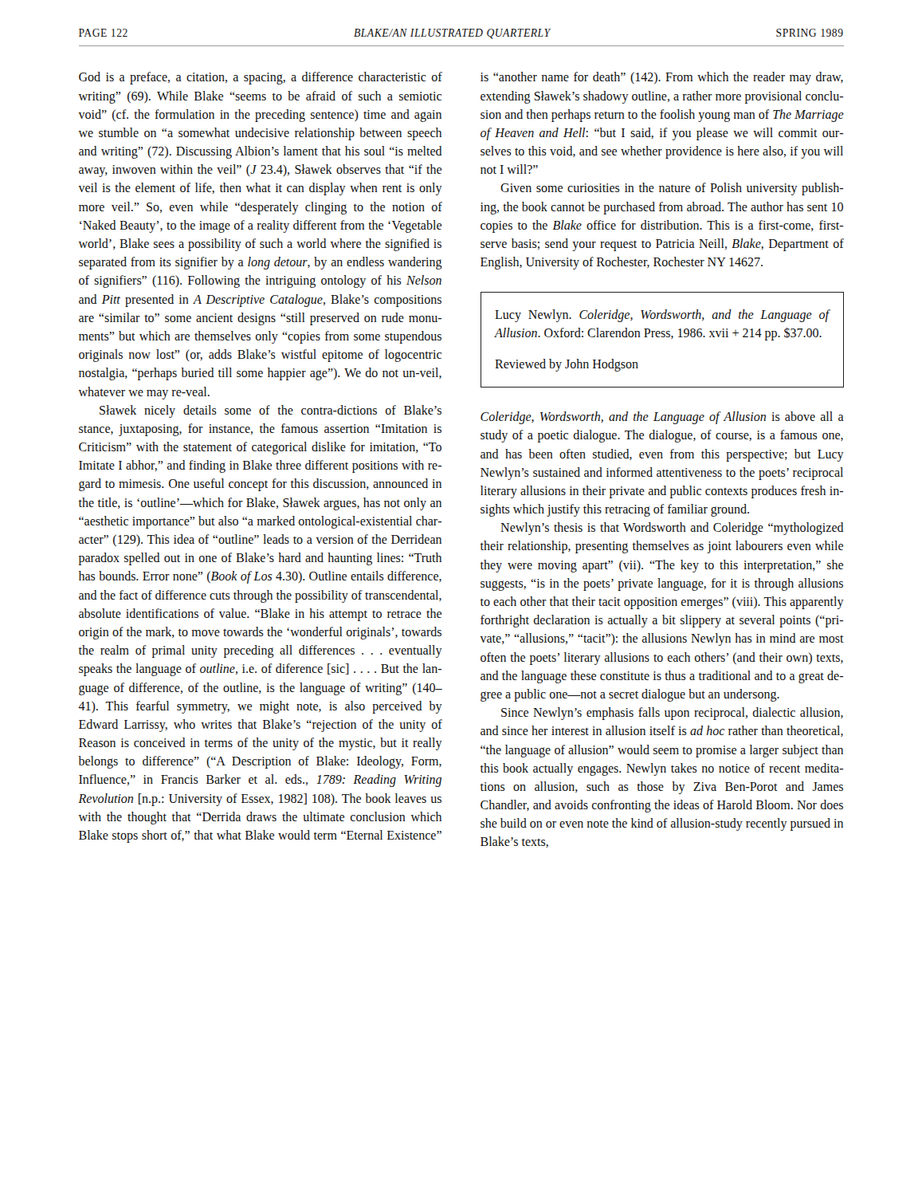PAGE 122 BLAKE/AN ILLUSTRATED QUARTERLY SPRING 1989
God is a preface, a citation, a spacing, a difference characteristic of writing” (69). While Blake “seems to be afraid of such a semiotic void” (cf. the formulation in the preceding sentence) time and again we stumble on “a somewhat undecisive relationship between speech and writing” (72). Discussing Albion’s lament that his soul “is melted away, inwoven within the veil” (J 23.4), Sławek observes that “if the veil is the element of life, then what it can display when rent is only more veil.” So, even while “desperately clinging to the notion of ‘Naked Beauty’, to the image of a reality different from the ‘Vegetable world’, Blake sees a possibility of such a world where the signified is separated from its signifier by a long detour, by an endless wandering of signifiers” (116). Following the intriguing ontology of his Nelson and Pitt presented in A Descriptive Catalogue, Blake’s compositions are “similar to” some ancient designs “still preserved on rude monuments” but which are themselves only “copies from some stupendous originals now lost” (or, adds Blake’s wistful epitome of logocentric nostalgia, “perhaps buried till some happier age”). We do not un-veil, whatever we may re-veal.
Sławek nicely details some of the contra-dictions of Blake’s stance, juxtaposing, for instance, the famous assertion “Imitation is Criticism” with the statement of categorical dislike for imitation, “To Imitate I abhor,” and finding in Blake three different positions with regard to mimesis. One useful concept for this discussion, announced in the title, is ‘outline’—which for Blake, Sławek argues, has not only an “aesthetic importance” but also “a marked ontological-existential character” (129). This idea of “outline” leads to a version of the Derridean paradox spelled out in one of Blake’s hard and haunting lines: “Truth has bounds. Error none” (Book of Los 4.30). Outline entails difference, and the fact of difference cuts through the possibility of transcendental, absolute identifications of value. “Blake in his attempt to retrace the origin of the mark, to move towards the ‘wonderful originals’, towards the realm of primal unity preceding all differences . . . eventually speaks the language of outline, i.e. of diference [sic] . . . . But the language of difference, of the outline, is the language of writing” (140–41). This fearful symmetry, we might note, is also perceived by Edward Larrissy, who writes that Blake’s “rejection of the unity of Reason is conceived in terms of the unity of the mystic, but it really belongs to difference” (“A Description of Blake: Ideology, Form, Influence,” in Francis Barker et al. eds., 1789: Reading Writing Revolution [n.p.: University of Essex, 1982] 108). The book leaves us with the thought that “Derrida draws the ultimate conclusion which Blake stops short of,” that what Blake would term “Eternal Existence” is “another name for death” (142). From which the reader may draw, extending Sławek’s shadowy outline, a rather more provisional conclusion and then perhaps return to the foolish young man of The Marriage of Heaven and Hell: “but I said, if you please we will commit ourselves to this void, and see whether providence is here also, if you will not I will?”
Given some curiosities in the nature of Polish university publishing, the book cannot be purchased from abroad. The author has sent 10 copies to the Blake office for distribution. This is a first-come, first-serve basis; send your request to Patricia Neill, Blake, Department of English, University of Rochester, Rochester NY 14627.
Lucy Newlyn. Coleridge, Wordsworth, and the Language of Allusion. Oxford: Clarendon Press, 1986. xvii + 214 pp. $37.00.
Reviewed by John Hodgson
Coleridge, Wordsworth, and the Language of Allusion is above all a study of a poetic dialogue. The dialogue, of course, is a famous one, and has been often studied, even from this perspective; but Lucy Newlyn’s sustained and informed attentiveness to the poets’ reciprocal literary allusions in their private and public contexts produces fresh insights which justify this retracing of familiar ground.
Newlyn’s thesis is that Wordsworth and Coleridge “mythologized their relationship, presenting themselves as joint labourers even while they were moving apart” (vii). “The key to this interpretation,” she suggests, “is in the poets’ private language, for it is through allusions to each other that their tacit opposition emerges” (viii). This apparently forthright declaration is actually a bit slippery at several points (“private,” “allusions,” “tacit”): the allusions Newlyn has in mind are most often the poets’ literary allusions to each others’ (and their own) texts, and the language these constitute is thus a traditional and to a great degree a public one—not a secret dialogue but an undersong.
Since Newlyn’s emphasis falls upon reciprocal, dialectic allusion, and since her interest in allusion itself is ad hoc rather than theoretical, “the language of allusion” would seem to promise a larger subject than this book actually engages. Newlyn takes no notice of recent meditations on allusion, such as those by Ziva Ben-Porot and James Chandler, and avoids confronting the ideas of Harold Bloom. Nor does she build on or even note the kind of allusion-study recently pursued in Blake’s texts,